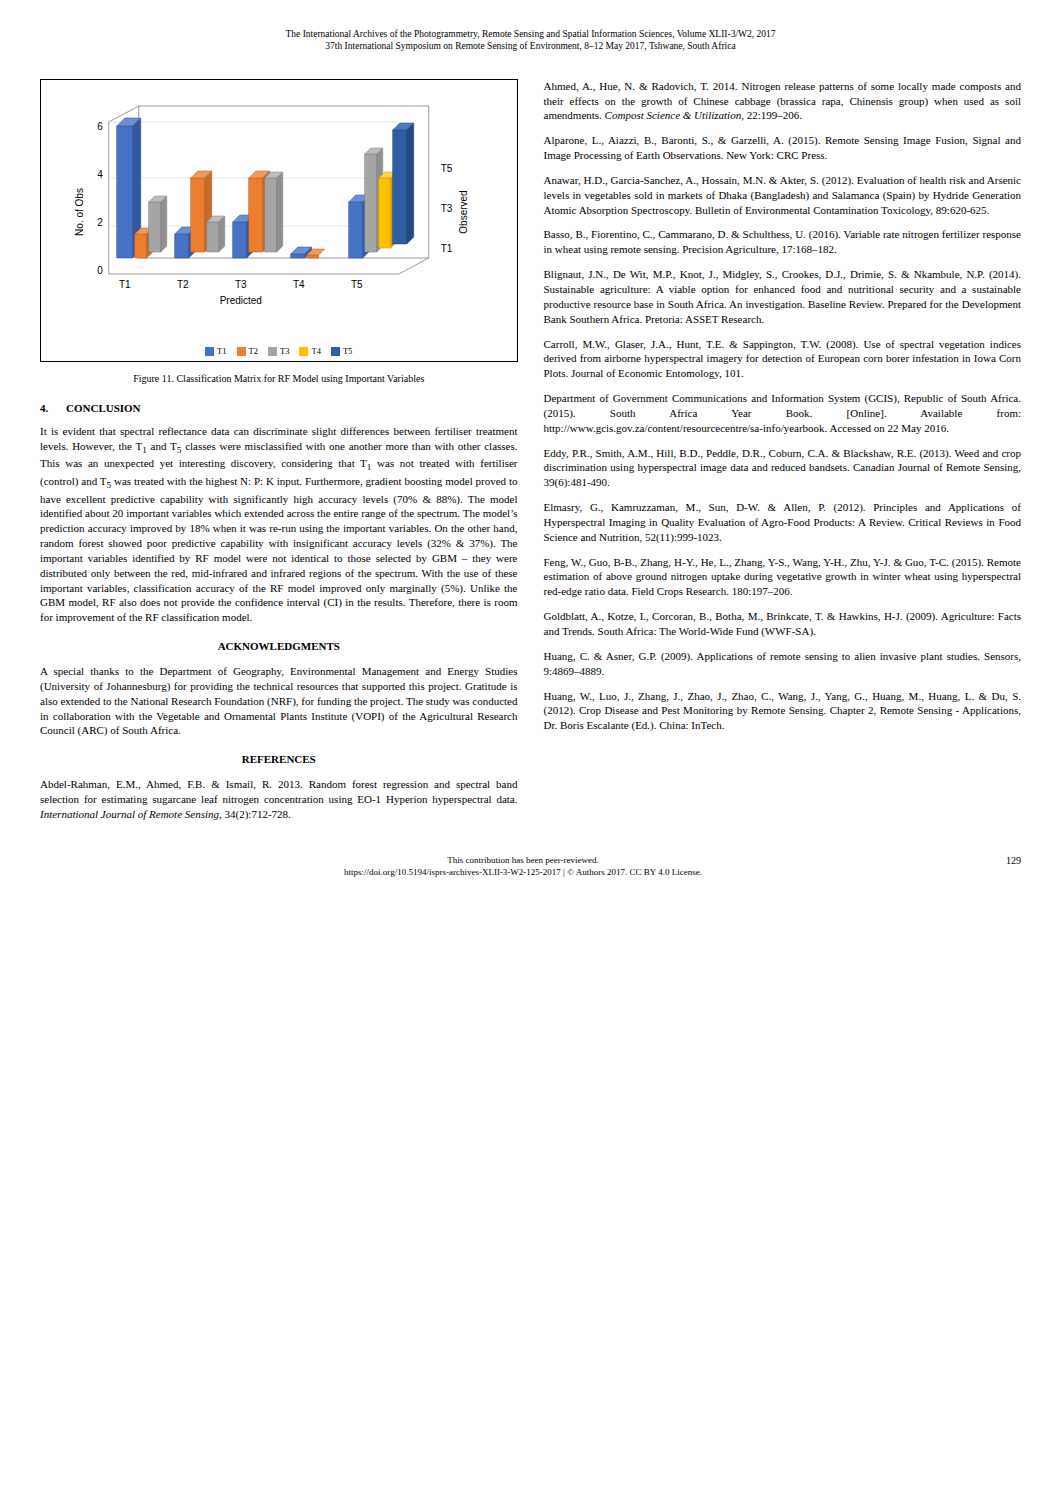The International Archives of the Photogrammetry, Remote Sensing and Spatial Information Sciences, Volume XLII-3/W2, 2017
37th International Symposium on Remote Sensing of Environment, 8–12 May 2017, Tshwane, South Africa
No. of Obs 6 4 2 0 T1 T2 T3 T4 T5 Predicted T1 T3 T5 Observed
T1 T2 T3 T4 T5
Figure 11. Classification Matrix for RF Model using Important Variables
4. CONCLUSION
It is evident that spectral reflectance data can discriminate slight differences between fertiliser treatment levels. However, the T1 and T5 classes were misclassified with one another more than with other classes. This was an unexpected yet interesting discovery, considering that T1 was not treated with fertiliser (control) and T5 was treated with the highest N: P: K input. Furthermore, gradient boosting model proved to have excellent predictive capability with significantly high accuracy levels (70% & 88%). The model identified about 20 important variables which extended across the entire range of the spectrum. The model’s prediction accuracy improved by 18% when it was re-run using the important variables. On the other hand, random forest showed poor predictive capability with insignificant accuracy levels (32% & 37%). The important variables identified by RF model were not identical to those selected by GBM – they were distributed only between the red, mid-infrared and infrared regions of the spectrum. With the use of these important variables, classification accuracy of the RF model improved only marginally (5%). Unlike the GBM model, RF also does not provide the confidence interval (CI) in the results. Therefore, there is room for improvement of the RF classification model.
ACKNOWLEDGMENTS
A special thanks to the Department of Geography, Environmental Management and Energy Studies (University of Johannesburg) for providing the technical resources that supported this project. Gratitude is also extended to the National Research Foundation (NRF), for funding the project. The study was conducted in collaboration with the Vegetable and Ornamental Plants Institute (VOPI) of the Agricultural Research Council (ARC) of South Africa.
REFERENCES
Abdel-Rahman, E.M., Ahmed, F.B. & Ismail, R. 2013. Random forest regression and spectral band selection for estimating sugarcane leaf nitrogen concentration using EO-1 Hyperion hyperspectral data. International Journal of Remote Sensing, 34(2):712-728.
Ahmed, A., Hue, N. & Radovich, T. 2014. Nitrogen release patterns of some locally made composts and their effects on the growth of Chinese cabbage (brassica rapa, Chinensis group) when used as soil amendments. Compost Science & Utilization, 22:199–206.
Alparone, L., Aiazzi, B., Baronti, S., & Garzelli, A. (2015). Remote Sensing Image Fusion, Signal and Image Processing of Earth Observations. New York: CRC Press.
Anawar, H.D., Garcia-Sanchez, A., Hossain, M.N. & Akter, S. (2012). Evaluation of health risk and Arsenic levels in vegetables sold in markets of Dhaka (Bangladesh) and Salamanca (Spain) by Hydride Generation Atomic Absorption Spectroscopy. Bulletin of Environmental Contamination Toxicology, 89:620-625.
Basso, B., Fiorentino, C., Cammarano, D. & Schulthess, U. (2016). Variable rate nitrogen fertilizer response in wheat using remote sensing. Precision Agriculture, 17:168–182.
Blignaut, J.N., De Wit, M.P., Knot, J., Midgley, S., Crookes, D.J., Drimie, S. & Nkambule, N.P. (2014). Sustainable agriculture: A viable option for enhanced food and nutritional security and a sustainable productive resource base in South Africa. An investigation. Baseline Review. Prepared for the Development Bank Southern Africa. Pretoria: ASSET Research.
Carroll, M.W., Glaser, J.A., Hunt, T.E. & Sappington, T.W. (2008). Use of spectral vegetation indices derived from airborne hyperspectral imagery for detection of European corn borer infestation in Iowa Corn Plots. Journal of Economic Entomology, 101.
Department of Government Communications and Information System (GCIS), Republic of South Africa. (2015). South Africa Year Book. [Online]. Available from: http://www.gcis.gov.za/content/resourcecentre/sa-info/yearbook. Accessed on 22 May 2016.
Eddy, P.R., Smith, A.M., Hill, B.D., Peddle, D.R., Coburn, C.A. & Blackshaw, R.E. (2013). Weed and crop discrimination using hyperspectral image data and reduced bandsets. Canadian Journal of Remote Sensing, 39(6):481-490.
Elmasry, G., Kamruzzaman, M., Sun, D-W. & Allen, P. (2012). Principles and Applications of Hyperspectral Imaging in Quality Evaluation of Agro-Food Products: A Review. Critical Reviews in Food Science and Nutrition, 52(11):999-1023.
Feng, W., Guo, B-B., Zhang, H-Y., He, L., Zhang, Y-S., Wang, Y-H., Zhu, Y-J. & Guo, T-C. (2015). Remote estimation of above ground nitrogen uptake during vegetative growth in winter wheat using hyperspectral red-edge ratio data. Field Crops Research. 180:197–206.
Goldblatt, A., Kotze, I., Corcoran, B., Botha, M., Brinkcate, T. & Hawkins, H-J. (2009). Agriculture: Facts and Trends. South Africa: The World-Wide Fund (WWF-SA).
Huang, C. & Asner, G.P. (2009). Applications of remote sensing to alien invasive plant studies. Sensors, 9:4869–4889.
Huang, W., Luo, J., Zhang, J., Zhao, J., Zhao, C., Wang, J., Yang, G., Huang, M., Huang, L. & Du, S. (2012). Crop Disease and Pest Monitoring by Remote Sensing. Chapter 2, Remote Sensing - Applications, Dr. Boris Escalante (Ed.). China: InTech.
129 This contribution has been peer-reviewed.
https://doi.org/10.5194/isprs-archives-XLII-3-W2-125-2017 | © Authors 2017. CC BY 4.0 License.